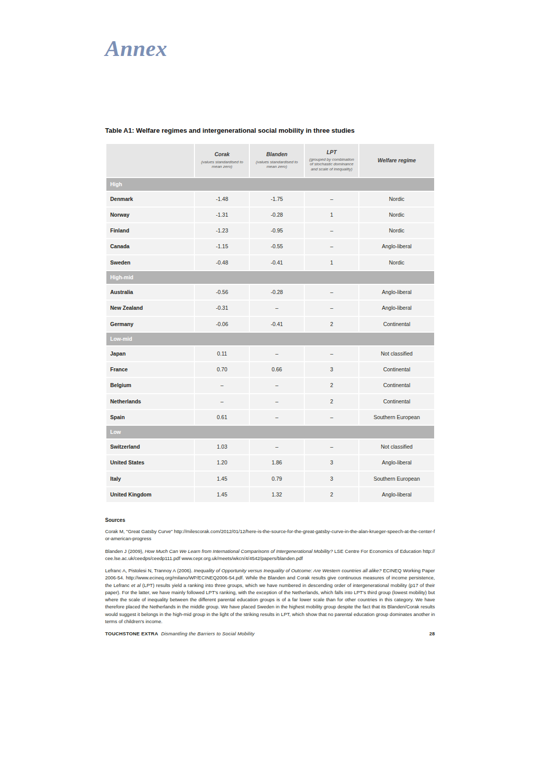Annex
Table A1: Welfare regimes and intergenerational social mobility in three studies
| | Corak (values standardised to mean zero) | Blanden (values standardised to mean zero) | LPT (grouped by combination of stochastic dominance and scale of inequality) | Welfare regime |
| --- | --- | --- | --- | --- |
| High |
| Denmark | -1.48 | -1.75 | – | Nordic |
| Norway | -1.31 | -0.28 | 1 | Nordic |
| Finland | -1.23 | -0.95 | – | Nordic |
| Canada | -1.15 | -0.55 | – | Anglo-liberal |
| Sweden | -0.48 | -0.41 | 1 | Nordic |
| High-mid |
| Australia | -0.56 | -0.28 | – | Anglo-liberal |
| New Zealand | -0.31 | – | – | Anglo-liberal |
| Germany | -0.06 | -0.41 | 2 | Continental |
| Low-mid |
| Japan | 0.11 | – | – | Not classified |
| France | 0.70 | 0.66 | 3 | Continental |
| Belgium | – | – | 2 | Continental |
| Netherlands | – | – | 2 | Continental |
| Spain | 0.61 | – | – | Southern European |
| Low |
| Switzerland | 1.03 | – | – | Not classified |
| United States | 1.20 | 1.86 | 3 | Anglo-liberal |
| Italy | 1.45 | 0.79 | 3 | Southern European |
| United Kingdom | 1.45 | 1.32 | 2 | Anglo-liberal |
Sources
Corak M, "Great Gatsby Curve" http://milescorak.com/2012/01/12/here-is-the-source-for-the-great-gatsby-curve-in-the-alan-krueger-speech-at-the-center-for-american-progress
Blanden J (2009), How Much Can We Learn from International Comparisons of Intergenerational Mobility? LSE Centre For Economics of Education http://cee.lse.ac.uk/ceedps/ceedp111.pdf www.cepr.org.uk/meets/wkcn/4/4542/papers/blanden.pdf
Lefranc A, Pistolesi N, Trannoy A (2006). Inequality of Opportunity versus Inequality of Outcome: Are Western countries all alike? ECINEQ Working Paper 2006-54. http://www.ecineq.org/milano/WP/ECINEQ2006-54.pdf. While the Blanden and Corak results give continuous measures of income persistence, the Lefranc et al (LPT) results yield a ranking into three groups, which we have numbered in descending order of intergenerational mobility (p17 of their paper). For the latter, we have mainly followed LPT's ranking, with the exception of the Netherlands, which falls into LPT's third group (lowest mobility) but where the scale of inequality between the different parental education groups is of a far lower scale than for other countries in this category. We have therefore placed the Netherlands in the middle group. We have placed Sweden in the highest mobility group despite the fact that its Blanden/Corak results would suggest it belongs in the high-mid group in the light of the striking results in LPT, which show that no parental education group dominates another in terms of children's income.
TOUCHSTONE EXTRA Dismantling the Barriers to Social Mobility
28